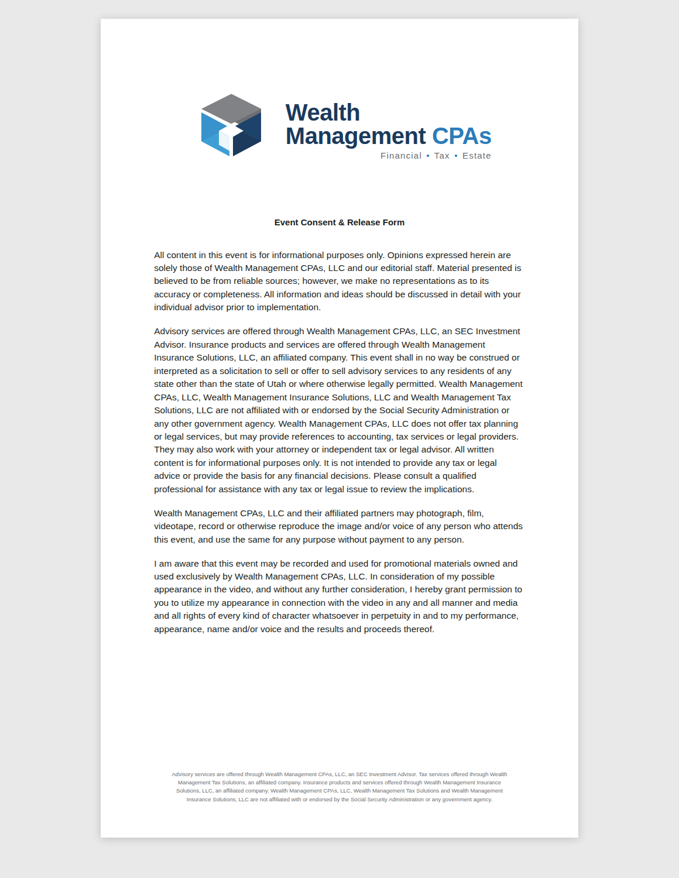Wealth Management CPAs Financial • Tax • Estate
Event Consent & Release Form
All content in this event is for informational purposes only. Opinions expressed herein are solely those of Wealth Management CPAs, LLC and our editorial staff. Material presented is believed to be from reliable sources; however, we make no representations as to its accuracy or completeness. All information and ideas should be discussed in detail with your individual advisor prior to implementation.
Advisory services are offered through Wealth Management CPAs, LLC, an SEC Investment Advisor. Insurance products and services are offered through Wealth Management Insurance Solutions, LLC, an affiliated company. This event shall in no way be construed or interpreted as a solicitation to sell or offer to sell advisory services to any residents of any state other than the state of Utah or where otherwise legally permitted. Wealth Management CPAs, LLC, Wealth Management Insurance Solutions, LLC and Wealth Management Tax Solutions, LLC are not affiliated with or endorsed by the Social Security Administration or any other government agency. Wealth Management CPAs, LLC does not offer tax planning or legal services, but may provide references to accounting, tax services or legal providers. They may also work with your attorney or independent tax or legal advisor. All written content is for informational purposes only. It is not intended to provide any tax or legal advice or provide the basis for any financial decisions. Please consult a qualified professional for assistance with any tax or legal issue to review the implications.
Wealth Management CPAs, LLC and their affiliated partners may photograph, film, videotape, record or otherwise reproduce the image and/or voice of any person who attends this event, and use the same for any purpose without payment to any person.
I am aware that this event may be recorded and used for promotional materials owned and used exclusively by Wealth Management CPAs, LLC. In consideration of my possible appearance in the video, and without any further consideration, I hereby grant permission to you to utilize my appearance in connection with the video in any and all manner and media and all rights of every kind of character whatsoever in perpetuity in and to my performance, appearance, name and/or voice and the results and proceeds thereof.
Advisory services are offered through Wealth Management CPAs, LLC, an SEC Investment Advisor. Tax services offered through Wealth Management Tax Solutions, an affiliated company. Insurance products and services offered through Wealth Management Insurance Solutions, LLC, an affiliated company. Wealth Management CPAs, LLC, Wealth Management Tax Solutions and Wealth Management Insurance Solutions, LLC are not affiliated with or endorsed by the Social Security Administration or any government agency.